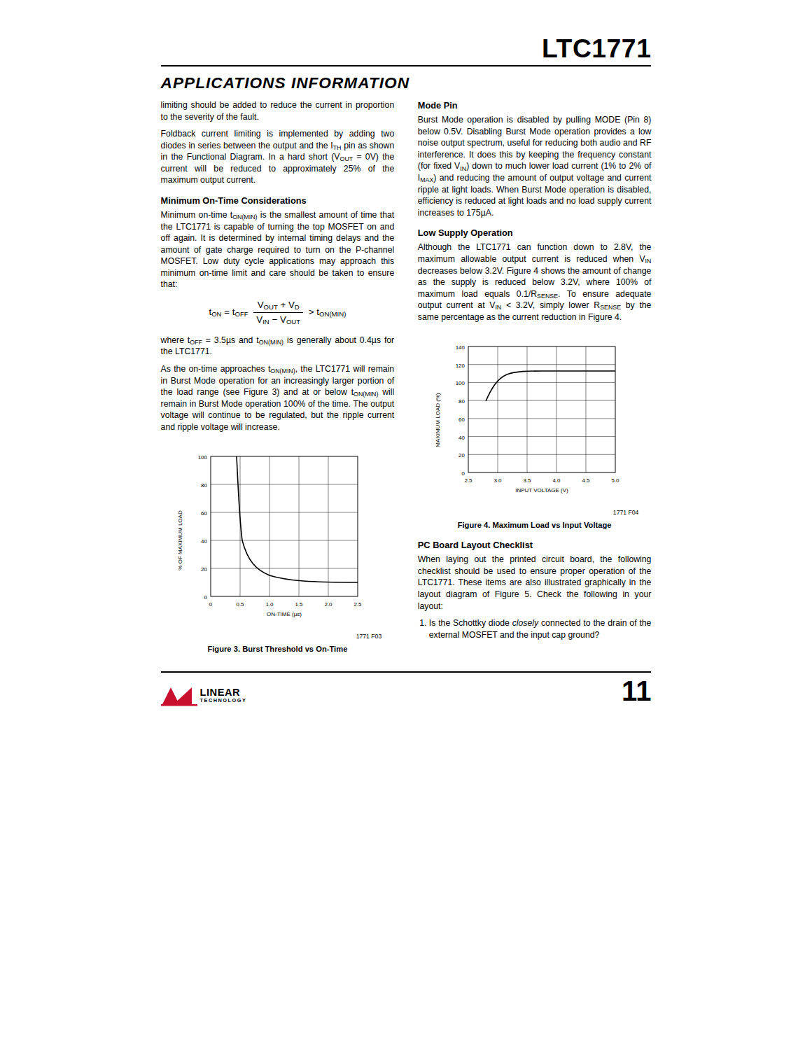LTC1771
APPLICATIONS INFORMATION
limiting should be added to reduce the current in proportion to the severity of the fault.
Foldback current limiting is implemented by adding two diodes in series between the output and the ITH pin as shown in the Functional Diagram. In a hard short (VOUT = 0V) the current will be reduced to approximately 25% of the maximum output current.
Minimum On-Time Considerations
Minimum on-time tON(MIN) is the smallest amount of time that the LTC1771 is capable of turning the top MOSFET on and off again. It is determined by internal timing delays and the amount of gate charge required to turn on the P-channel MOSFET. Low duty cycle applications may approach this minimum on-time limit and care should be taken to ensure that:
tON = tOFF VOUT + VD VIN − VOUT > tON(MIN)
where tOFF = 3.5µs and tON(MIN) is generally about 0.4µs for the LTC1771.
As the on-time approaches tON(MIN), the LTC1771 will remain in Burst Mode operation for an increasingly larger portion of the load range (see Figure 3) and at or below tON(MIN) will remain in Burst Mode operation 100% of the time. The output voltage will continue to be regulated, but the ripple current and ripple voltage will increase.
% OF MAXIMUM LOAD 100 80 60 40 20 0 0 0.5 1.0 1.5 2.0 2.5 ON-TIME (µs)
1771 F03
Figure 3. Burst Threshold vs On-Time
Mode Pin
Burst Mode operation is disabled by pulling MODE (Pin 8) below 0.5V. Disabling Burst Mode operation provides a low noise output spectrum, useful for reducing both audio and RF interference. It does this by keeping the frequency constant (for fixed VIN) down to much lower load current (1% to 2% of IMAX) and reducing the amount of output voltage and current ripple at light loads. When Burst Mode operation is disabled, efficiency is reduced at light loads and no load supply current increases to 175µA.
Low Supply Operation
Although the LTC1771 can function down to 2.8V, the maximum allowable output current is reduced when VIN decreases below 3.2V. Figure 4 shows the amount of change as the supply is reduced below 3.2V, where 100% of maximum load equals 0.1/RSENSE. To ensure adequate output current at VIN < 3.2V, simply lower RSENSE by the same percentage as the current reduction in Figure 4.
MAXIMUM LOAD (%) 140 120 100 80 60 40 20 0 2.5 3.0 3.5 4.0 4.5 5.0 INPUT VOLTAGE (V)
1771 F04
Figure 4. Maximum Load vs Input Voltage
PC Board Layout Checklist
When laying out the printed circuit board, the following checklist should be used to ensure proper operation of the LTC1771. These items are also illustrated graphically in the layout diagram of Figure 5. Check the following in your layout:
Is the Schottky diode closely connected to the drain of the external MOSFET and the input cap ground?
LINEAR
TECHNOLOGY
11